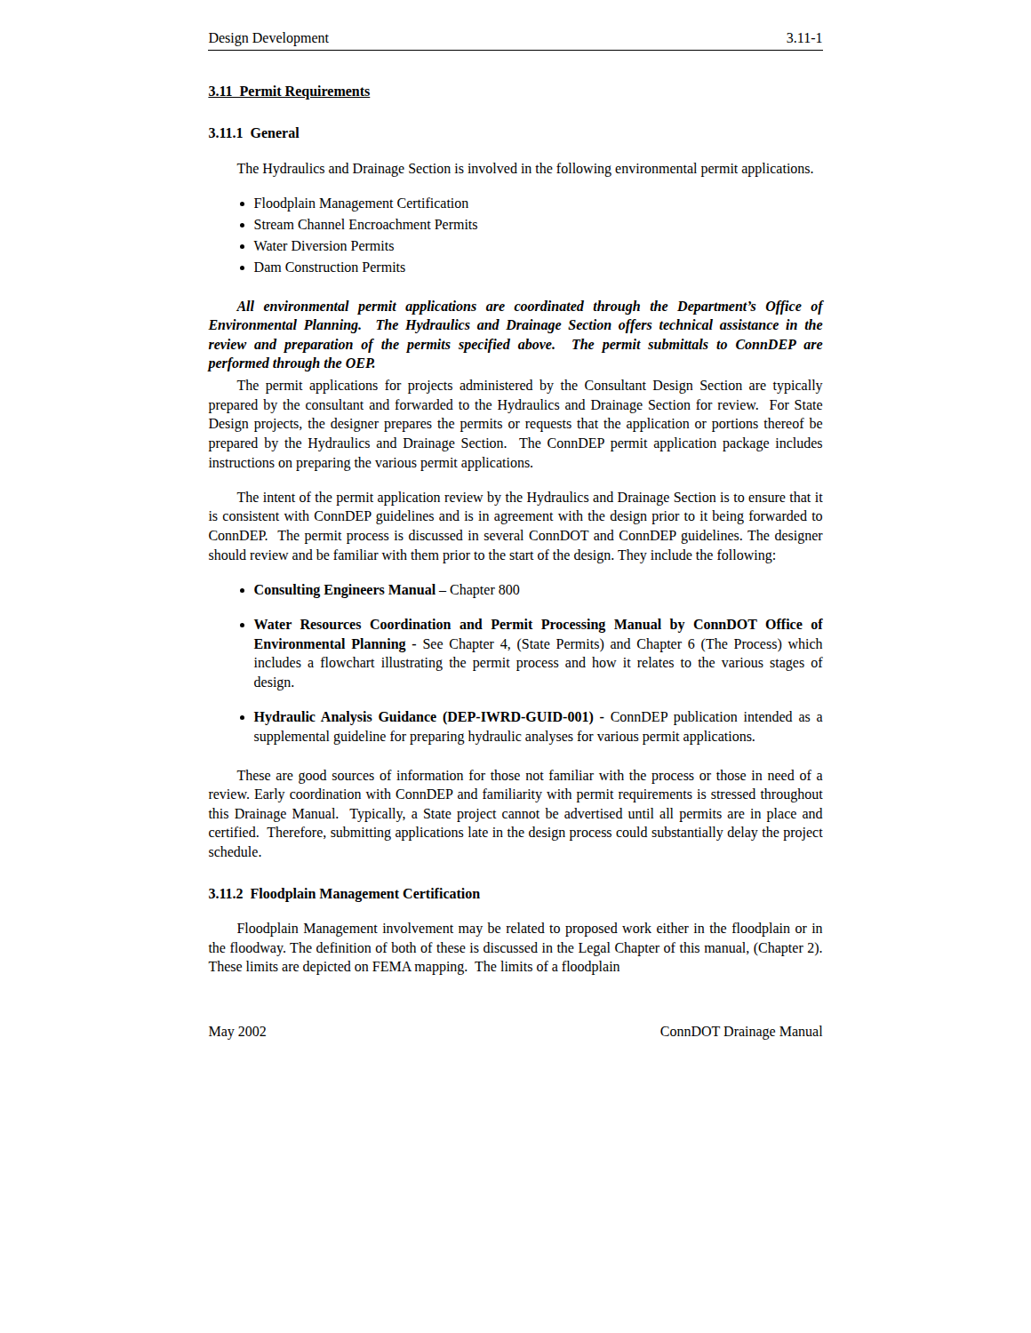Design Development 3.11-1
3.11 Permit Requirements
3.11.1 General
The Hydraulics and Drainage Section is involved in the following environmental permit applications.
Floodplain Management Certification
Stream Channel Encroachment Permits
Water Diversion Permits
Dam Construction Permits
All environmental permit applications are coordinated through the Department’s Office of Environmental Planning. The Hydraulics and Drainage Section offers technical assistance in the review and preparation of the permits specified above. The permit submittals to ConnDEP are performed through the OEP.
The permit applications for projects administered by the Consultant Design Section are typically prepared by the consultant and forwarded to the Hydraulics and Drainage Section for review. For State Design projects, the designer prepares the permits or requests that the application or portions thereof be prepared by the Hydraulics and Drainage Section. The ConnDEP permit application package includes instructions on preparing the various permit applications.
The intent of the permit application review by the Hydraulics and Drainage Section is to ensure that it is consistent with ConnDEP guidelines and is in agreement with the design prior to it being forwarded to ConnDEP. The permit process is discussed in several ConnDOT and ConnDEP guidelines. The designer should review and be familiar with them prior to the start of the design. They include the following:
Consulting Engineers Manual – Chapter 800
Water Resources Coordination and Permit Processing Manual by ConnDOT Office of Environmental Planning - See Chapter 4, (State Permits) and Chapter 6 (The Process) which includes a flowchart illustrating the permit process and how it relates to the various stages of design.
Hydraulic Analysis Guidance (DEP-IWRD-GUID-001) - ConnDEP publication intended as a supplemental guideline for preparing hydraulic analyses for various permit applications.
These are good sources of information for those not familiar with the process or those in need of a review. Early coordination with ConnDEP and familiarity with permit requirements is stressed throughout this Drainage Manual. Typically, a State project cannot be advertised until all permits are in place and certified. Therefore, submitting applications late in the design process could substantially delay the project schedule.
3.11.2 Floodplain Management Certification
Floodplain Management involvement may be related to proposed work either in the floodplain or in the floodway. The definition of both of these is discussed in the Legal Chapter of this manual, (Chapter 2). These limits are depicted on FEMA mapping. The limits of a floodplain
May 2002 ConnDOT Drainage Manual